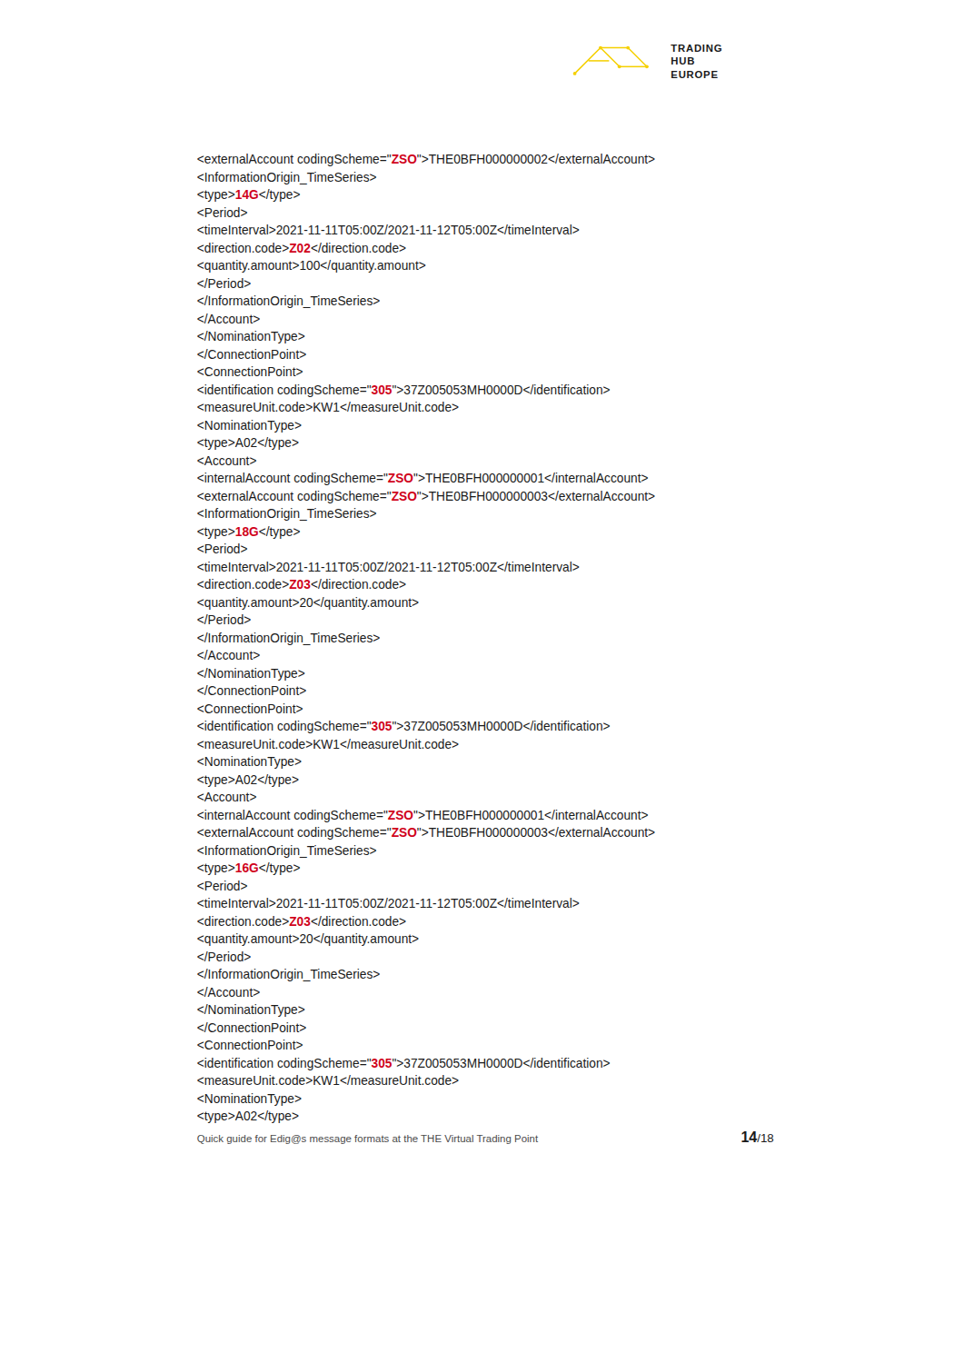TRADING HUB EUROPE
<externalAccount codingScheme="ZSO">THE0BFH000000002</externalAccount>
<InformationOrigin_TimeSeries>
<type>14G</type>
<Period>
<timeInterval>2021-11-11T05:00Z/2021-11-12T05:00Z</timeInterval>
<direction.code>Z02</direction.code>
<quantity.amount>100</quantity.amount>
</Period>
</InformationOrigin_TimeSeries>
</Account>
</NominationType>
</ConnectionPoint>
<ConnectionPoint>
<identification codingScheme="305">37Z005053MH0000D</identification>
<measureUnit.code>KW1</measureUnit.code>
<NominationType>
<type>A02</type>
<Account>
<internalAccount codingScheme="ZSO">THE0BFH000000001</internalAccount>
<externalAccount codingScheme="ZSO">THE0BFH000000003</externalAccount>
<InformationOrigin_TimeSeries>
<type>18G</type>
<Period>
<timeInterval>2021-11-11T05:00Z/2021-11-12T05:00Z</timeInterval>
<direction.code>Z03</direction.code>
<quantity.amount>20</quantity.amount>
</Period>
</InformationOrigin_TimeSeries>
</Account>
</NominationType>
</ConnectionPoint>
<ConnectionPoint>
<identification codingScheme="305">37Z005053MH0000D</identification>
<measureUnit.code>KW1</measureUnit.code>
<NominationType>
<type>A02</type>
<Account>
<internalAccount codingScheme="ZSO">THE0BFH000000001</internalAccount>
<externalAccount codingScheme="ZSO">THE0BFH000000003</externalAccount>
<InformationOrigin_TimeSeries>
<type>16G</type>
<Period>
<timeInterval>2021-11-11T05:00Z/2021-11-12T05:00Z</timeInterval>
<direction.code>Z03</direction.code>
<quantity.amount>20</quantity.amount>
</Period>
</InformationOrigin_TimeSeries>
</Account>
</NominationType>
</ConnectionPoint>
<ConnectionPoint>
<identification codingScheme="305">37Z005053MH0000D</identification>
<measureUnit.code>KW1</measureUnit.code>
<NominationType>
<type>A02</type>
Quick guide for Edig@s message formats at the THE Virtual Trading Point 14/18